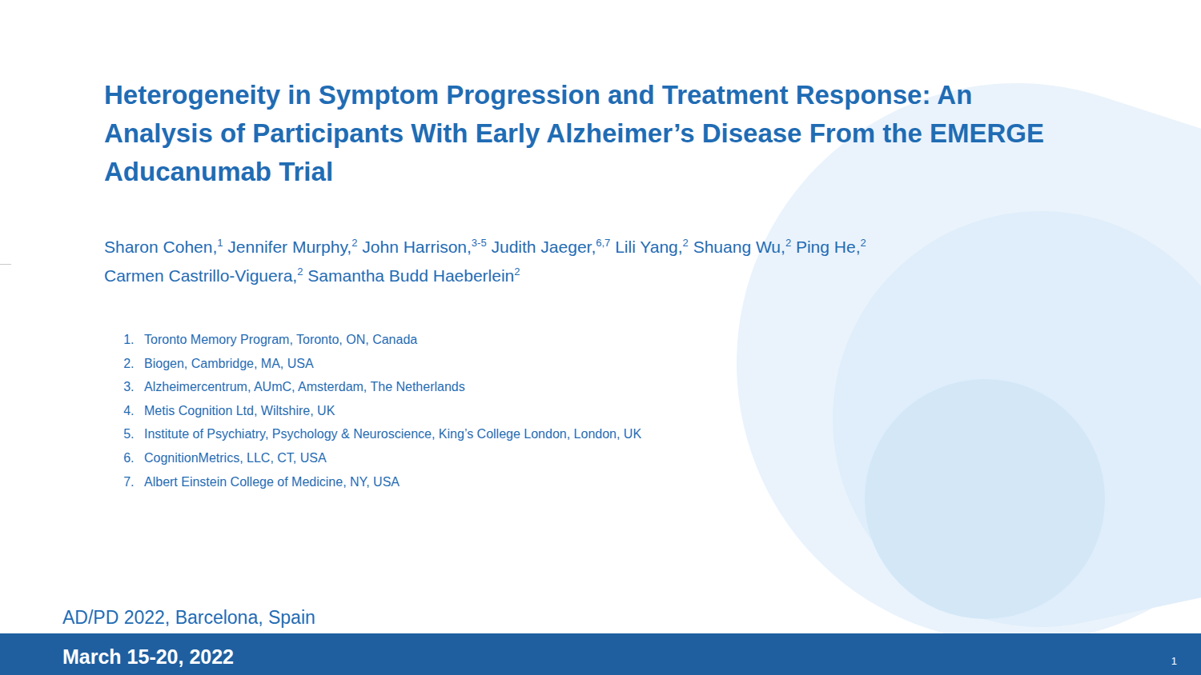Heterogeneity in Symptom Progression and Treatment Response: An Analysis of Participants With Early Alzheimer’s Disease From the EMERGE Aducanumab Trial
Sharon Cohen,1 Jennifer Murphy,2 John Harrison,3-5 Judith Jaeger,6,7 Lili Yang,2 Shuang Wu,2 Ping He,2
Carmen Castrillo-Viguera,2 Samantha Budd Haeberlein2
Toronto Memory Program, Toronto, ON, Canada
Biogen, Cambridge, MA, USA
Alzheimercentrum, AUmC, Amsterdam, The Netherlands
Metis Cognition Ltd, Wiltshire, UK
Institute of Psychiatry, Psychology & Neuroscience, King’s College London, London, UK
CognitionMetrics, LLC, CT, USA
Albert Einstein College of Medicine, NY, USA
AD/PD 2022, Barcelona, Spain
March 15-20, 2022
1